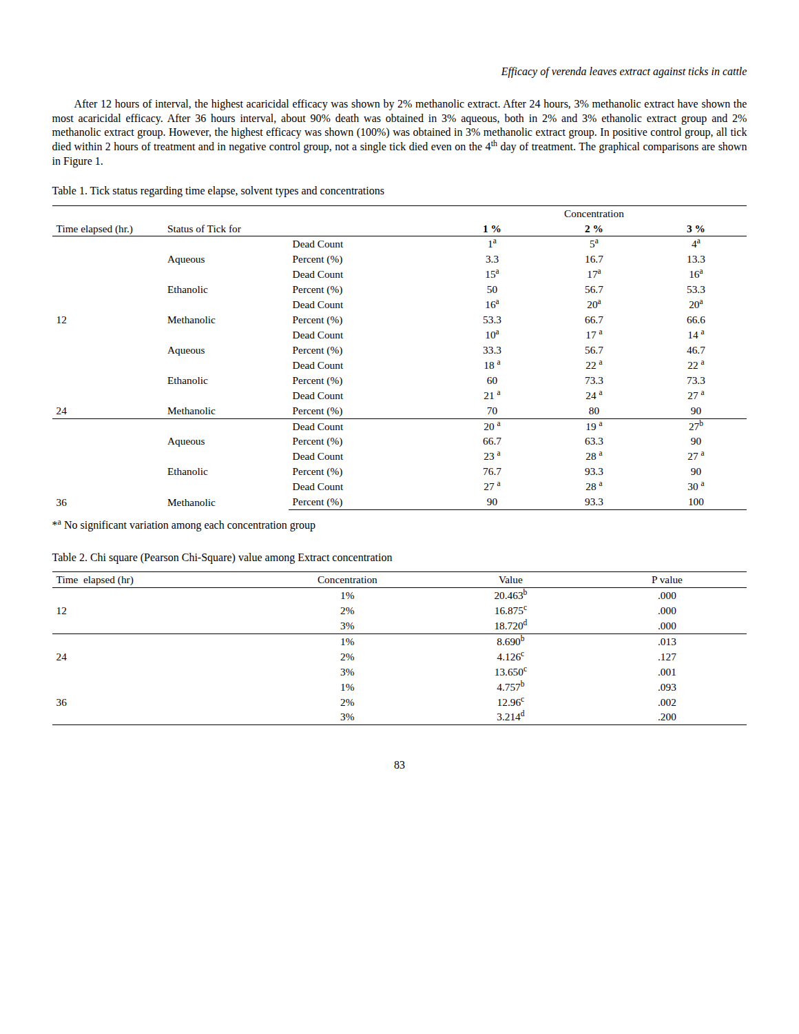Efficacy of verenda leaves extract against ticks in cattle
After 12 hours of interval, the highest acaricidal efficacy was shown by 2% methanolic extract. After 24 hours, 3% methanolic extract have shown the most acaricidal efficacy. After 36 hours interval, about 90% death was obtained in 3% aqueous, both in 2% and 3% ethanolic extract group and 2% methanolic extract group. However, the highest efficacy was shown (100%) was obtained in 3% methanolic extract group. In positive control group, all tick died within 2 hours of treatment and in negative control group, not a single tick died even on the 4th day of treatment. The graphical comparisons are shown in Figure 1.
Table 1. Tick status regarding time elapse, solvent types and concentrations
| Time elapsed (hr.) | Status of Tick for | | Concentration |
| 1 % | 2 % | 3 % |
| 12 | Aqueous | Dead Count | 1 a | 5 a | 4 a |
| Percent (%) | 3.3 | 16.7 | 13.3 |
| Ethanolic | Dead Count | 15 a | 17 a | 16 a |
| Percent (%) | 50 | 56.7 | 53.3 |
| Methanolic | Dead Count | 16 a | 20 a | 20 a |
| Percent (%) | 53.3 | 66.7 | 66.6 |
| 24 | Aqueous | Dead Count | 10 a | 17 a | 14 a |
| Percent (%) | 33.3 | 56.7 | 46.7 |
| Ethanolic | Dead Count | 18 a | 22 a | 22 a |
| Percent (%) | 60 | 73.3 | 73.3 |
| Methanolic | Dead Count | 21 a | 24 a | 27 a |
| Percent (%) | 70 | 80 | 90 |
| 36 | Aqueous | Dead Count | 20 a | 19 a | 27 b |
| Percent (%) | 66.7 | 63.3 | 90 |
| Ethanolic | Dead Count | 23 a | 28 a | 27 a |
| Percent (%) | 76.7 | 93.3 | 90 |
| Methanolic | Dead Count | 27 a | 28 a | 30 a |
| Percent (%) | 90 | 93.3 | 100 |
*a No significant variation among each concentration group
Table 2. Chi square (Pearson Chi-Square) value among Extract concentration
| Time elapsed (hr) | Concentration | Value | P value |
| | 1% | 20.463 b | .000 |
| 12 | 2% | 16.875 c | .000 |
| | 3% | 18.720 d | .000 |
| | 1% | 8.690 b | .013 |
| 24 | 2% | 4.126 c | .127 |
| | 3% | 13.650 c | .001 |
| | 1% | 4.757 b | .093 |
| 36 | 2% | 12.96 c | .002 |
| | 3% | 3.214 d | .200 |
83